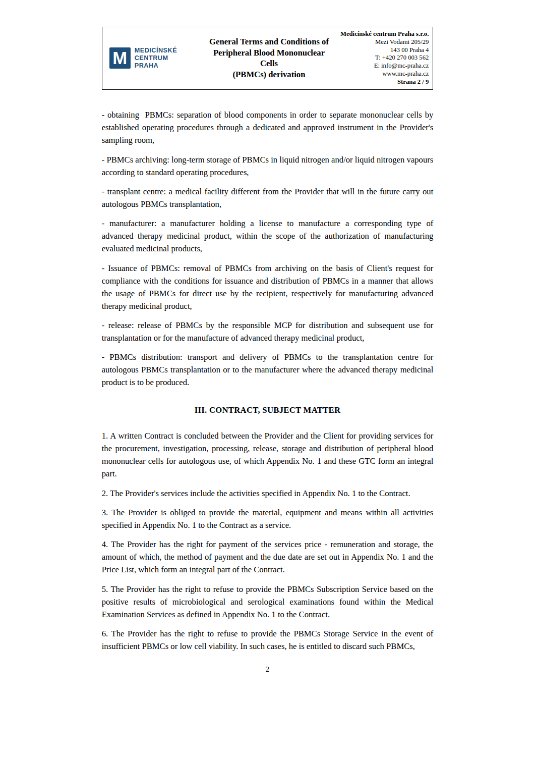M
Medicínské
Centrum
Praha
General Terms and Conditions of
Peripheral Blood Mononuclear Cells
(PBMCs) derivation
Medicínské centrum Praha s.r.o. Mezi Vodami 205/29 143 00 Praha 4 T: +420 270 003 562 E: info@mc-praha.cz www.mc-praha.cz Strana 2 / 9
- obtaining PBMCs: separation of blood components in order to separate mononuclear cells by established operating procedures through a dedicated and approved instrument in the Provider's sampling room,
- PBMCs archiving: long-term storage of PBMCs in liquid nitrogen and/or liquid nitrogen vapours according to standard operating procedures,
- transplant centre: a medical facility different from the Provider that will in the future carry out autologous PBMCs transplantation,
- manufacturer: a manufacturer holding a license to manufacture a corresponding type of advanced therapy medicinal product, within the scope of the authorization of manufacturing evaluated medicinal products,
- Issuance of PBMCs: removal of PBMCs from archiving on the basis of Client's request for compliance with the conditions for issuance and distribution of PBMCs in a manner that allows the usage of PBMCs for direct use by the recipient, respectively for manufacturing advanced therapy medicinal product,
- release: release of PBMCs by the responsible MCP for distribution and subsequent use for transplantation or for the manufacture of advanced therapy medicinal product,
- PBMCs distribution: transport and delivery of PBMCs to the transplantation centre for autologous PBMCs transplantation or to the manufacturer where the advanced therapy medicinal product is to be produced.
III. CONTRACT, SUBJECT MATTER
1. A written Contract is concluded between the Provider and the Client for providing services for the procurement, investigation, processing, release, storage and distribution of peripheral blood mononuclear cells for autologous use, of which Appendix No. 1 and these GTC form an integral part.
2. The Provider's services include the activities specified in Appendix No. 1 to the Contract.
3. The Provider is obliged to provide the material, equipment and means within all activities specified in Appendix No. 1 to the Contract as a service.
4. The Provider has the right for payment of the services price - remuneration and storage, the amount of which, the method of payment and the due date are set out in Appendix No. 1 and the Price List, which form an integral part of the Contract.
5. The Provider has the right to refuse to provide the PBMCs Subscription Service based on the positive results of microbiological and serological examinations found within the Medical Examination Services as defined in Appendix No. 1 to the Contract.
6. The Provider has the right to refuse to provide the PBMCs Storage Service in the event of insufficient PBMCs or low cell viability. In such cases, he is entitled to discard such PBMCs,
2